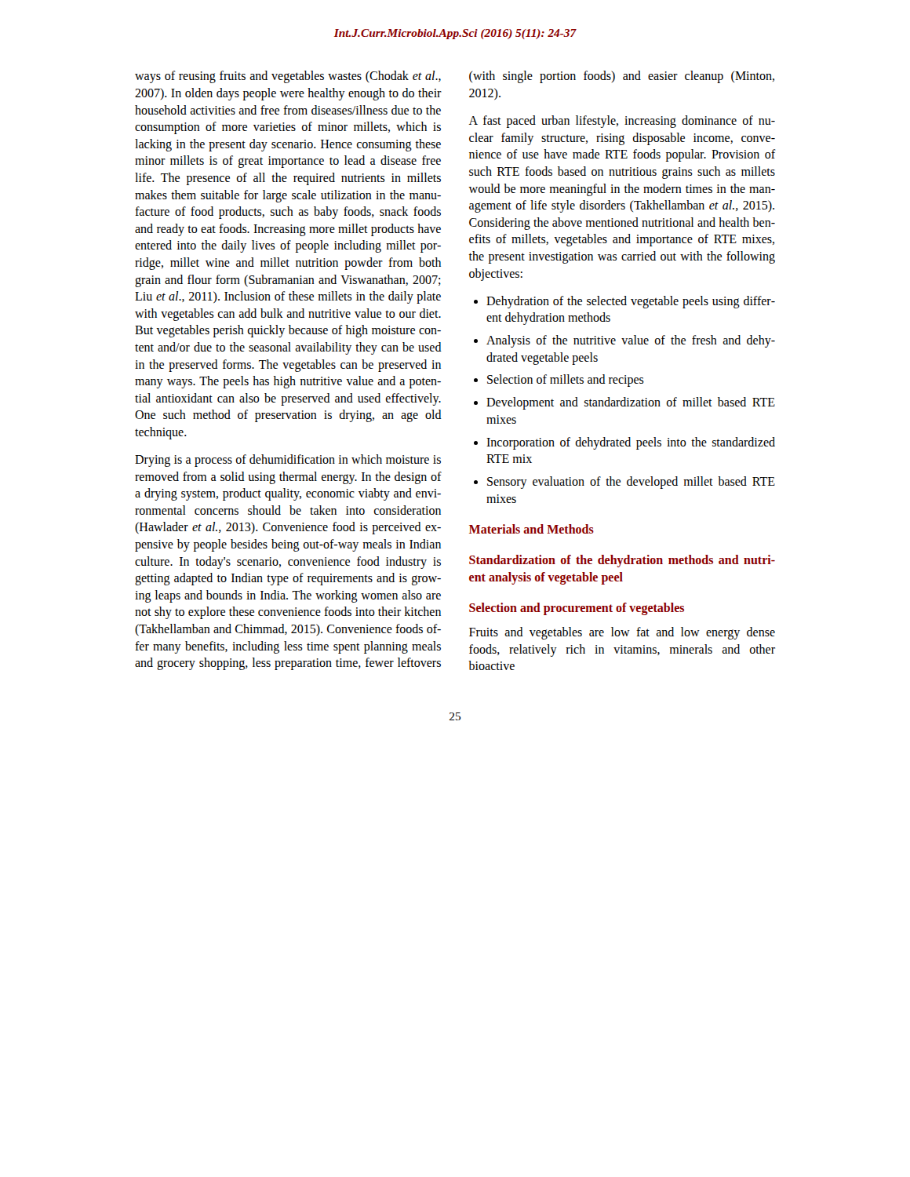Int.J.Curr.Microbiol.App.Sci (2016) 5(11): 24-37
ways of reusing fruits and vegetables wastes (Chodak et al., 2007). In olden days people were healthy enough to do their household activities and free from diseases/illness due to the consumption of more varieties of minor millets, which is lacking in the present day scenario. Hence consuming these minor millets is of great importance to lead a disease free life. The presence of all the required nutrients in millets makes them suitable for large scale utilization in the manufacture of food products, such as baby foods, snack foods and ready to eat foods. Increasing more millet products have entered into the daily lives of people including millet porridge, millet wine and millet nutrition powder from both grain and flour form (Subramanian and Viswanathan, 2007; Liu et al., 2011). Inclusion of these millets in the daily plate with vegetables can add bulk and nutritive value to our diet. But vegetables perish quickly because of high moisture content and/or due to the seasonal availability they can be used in the preserved forms. The vegetables can be preserved in many ways. The peels has high nutritive value and a potential antioxidant can also be preserved and used effectively. One such method of preservation is drying, an age old technique.
Drying is a process of dehumidification in which moisture is removed from a solid using thermal energy. In the design of a drying system, product quality, economic viabty and environmental concerns should be taken into consideration (Hawlader et al., 2013). Convenience food is perceived expensive by people besides being out-of-way meals in Indian culture. In today's scenario, convenience food industry is getting adapted to Indian type of requirements and is growing leaps and bounds in India. The working women also are not shy to explore these convenience foods into their kitchen (Takhellamban and Chimmad, 2015). Convenience foods offer many benefits, including less time spent planning meals and grocery shopping, less preparation time, fewer leftovers (with single portion foods) and easier cleanup (Minton, 2012).
A fast paced urban lifestyle, increasing dominance of nuclear family structure, rising disposable income, convenience of use have made RTE foods popular. Provision of such RTE foods based on nutritious grains such as millets would be more meaningful in the modern times in the management of life style disorders (Takhellamban et al., 2015). Considering the above mentioned nutritional and health benefits of millets, vegetables and importance of RTE mixes, the present investigation was carried out with the following objectives:
Dehydration of the selected vegetable peels using different dehydration methods
Analysis of the nutritive value of the fresh and dehydrated vegetable peels
Selection of millets and recipes
Development and standardization of millet based RTE mixes
Incorporation of dehydrated peels into the standardized RTE mix
Sensory evaluation of the developed millet based RTE mixes
Materials and Methods
Standardization of the dehydration methods and nutrient analysis of vegetable peel
Selection and procurement of vegetables
Fruits and vegetables are low fat and low energy dense foods, relatively rich in vitamins, minerals and other bioactive
25